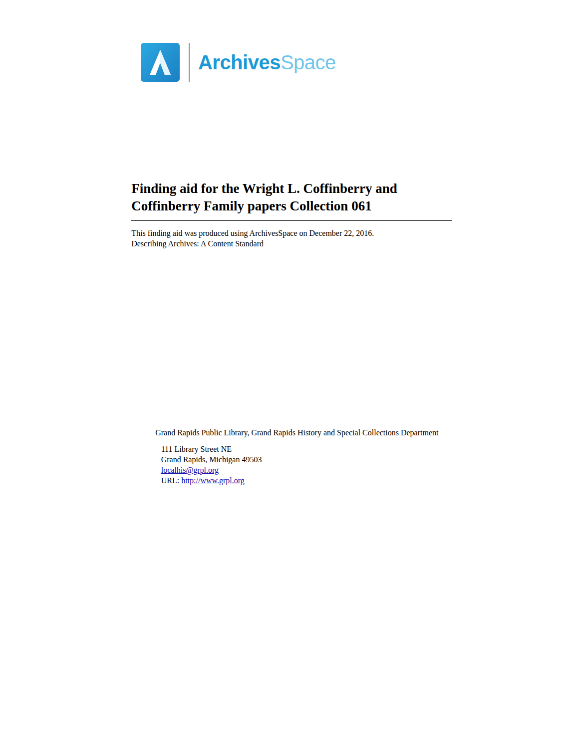Archives Space
Finding aid for the Wright L. Coffinberry and Coffinberry Family papers Collection 061
This finding aid was produced using ArchivesSpace on December 22, 2016.
Describing Archives: A Content Standard
Grand Rapids Public Library, Grand Rapids History and Special Collections Department
111 Library Street NE
Grand Rapids, Michigan 49503
localhis@grpl.org
URL: http://www.grpl.org